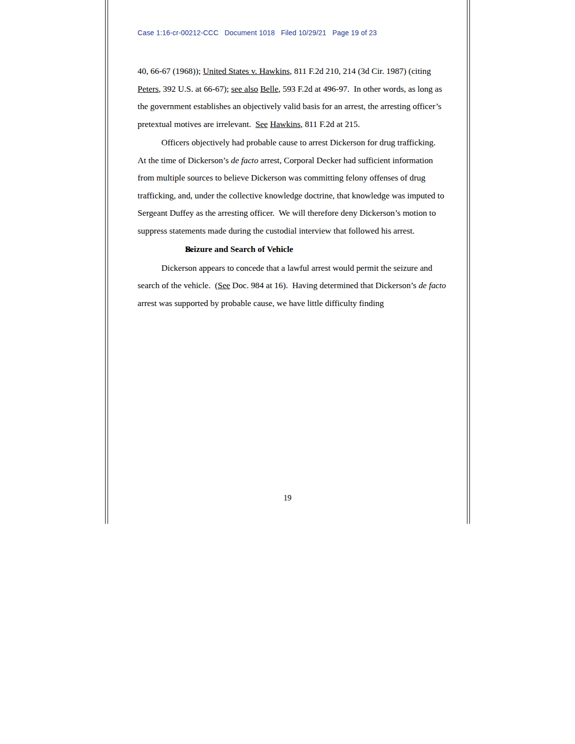Case 1:16-cr-00212-CCC Document 1018 Filed 10/29/21 Page 19 of 23
40, 66-67 (1968)); United States v. Hawkins, 811 F.2d 210, 214 (3d Cir. 1987) (citing Peters, 392 U.S. at 66-67); see also Belle, 593 F.2d at 496-97. In other words, as long as the government establishes an objectively valid basis for an arrest, the arresting officer’s pretextual motives are irrelevant. See Hawkins, 811 F.2d at 215.
Officers objectively had probable cause to arrest Dickerson for drug trafficking. At the time of Dickerson’s de facto arrest, Corporal Decker had sufficient information from multiple sources to believe Dickerson was committing felony offenses of drug trafficking, and, under the collective knowledge doctrine, that knowledge was imputed to Sergeant Duffey as the arresting officer. We will therefore deny Dickerson’s motion to suppress statements made during the custodial interview that followed his arrest.
B. Seizure and Search of Vehicle
Dickerson appears to concede that a lawful arrest would permit the seizure and search of the vehicle. (See Doc. 984 at 16). Having determined that Dickerson’s de facto arrest was supported by probable cause, we have little difficulty finding
19